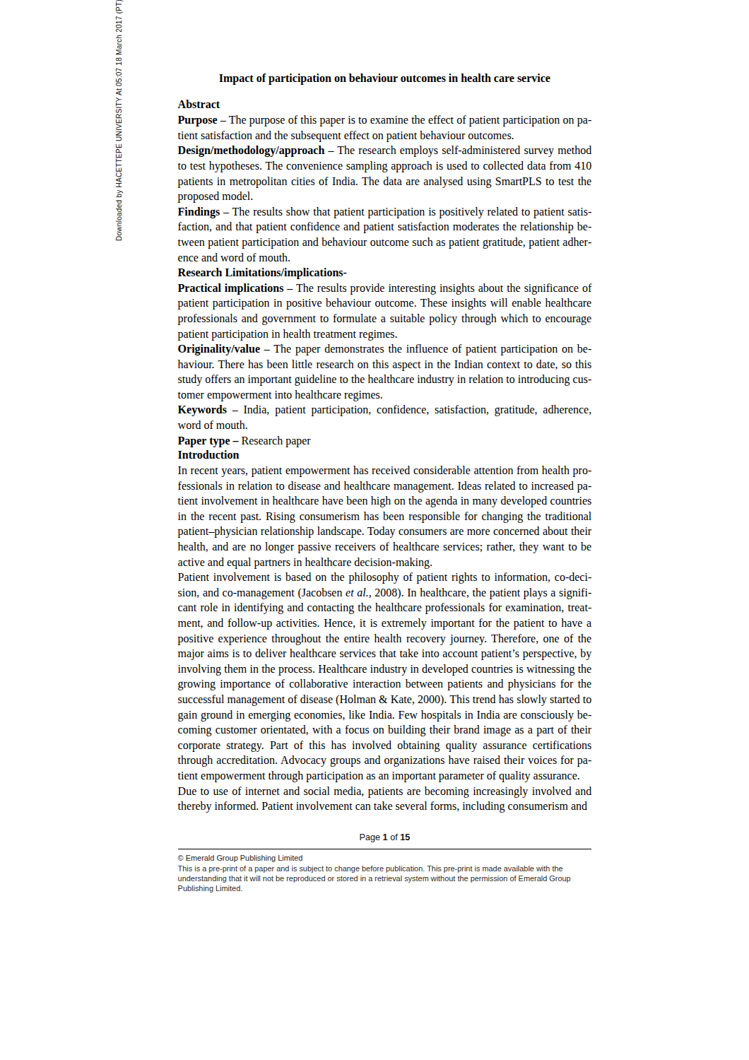Downloaded by HACETTEPE UNIVERSITY At 05:07 18 March 2017 (PT)
Impact of participation on behaviour outcomes in health care service
Abstract
Purpose – The purpose of this paper is to examine the effect of patient participation on patient satisfaction and the subsequent effect on patient behaviour outcomes.
Design/methodology/approach – The research employs self-administered survey method to test hypotheses. The convenience sampling approach is used to collected data from 410 patients in metropolitan cities of India. The data are analysed using SmartPLS to test the proposed model.
Findings – The results show that patient participation is positively related to patient satisfaction, and that patient confidence and patient satisfaction moderates the relationship between patient participation and behaviour outcome such as patient gratitude, patient adherence and word of mouth.
Research Limitations/implications-
Practical implications – The results provide interesting insights about the significance of patient participation in positive behaviour outcome. These insights will enable healthcare professionals and government to formulate a suitable policy through which to encourage patient participation in health treatment regimes.
Originality/value – The paper demonstrates the influence of patient participation on behaviour. There has been little research on this aspect in the Indian context to date, so this study offers an important guideline to the healthcare industry in relation to introducing customer empowerment into healthcare regimes.
Keywords – India, patient participation, confidence, satisfaction, gratitude, adherence, word of mouth.
Paper type – Research paper
Introduction
In recent years, patient empowerment has received considerable attention from health professionals in relation to disease and healthcare management. Ideas related to increased patient involvement in healthcare have been high on the agenda in many developed countries in the recent past. Rising consumerism has been responsible for changing the traditional patient–physician relationship landscape. Today consumers are more concerned about their health, and are no longer passive receivers of healthcare services; rather, they want to be active and equal partners in healthcare decision-making.
Patient involvement is based on the philosophy of patient rights to information, co-decision, and co-management (Jacobsen et al., 2008). In healthcare, the patient plays a significant role in identifying and contacting the healthcare professionals for examination, treatment, and follow-up activities. Hence, it is extremely important for the patient to have a positive experience throughout the entire health recovery journey. Therefore, one of the major aims is to deliver healthcare services that take into account patient’s perspective, by involving them in the process. Healthcare industry in developed countries is witnessing the growing importance of collaborative interaction between patients and physicians for the successful management of disease (Holman & Kate, 2000). This trend has slowly started to gain ground in emerging economies, like India. Few hospitals in India are consciously becoming customer orientated, with a focus on building their brand image as a part of their corporate strategy. Part of this has involved obtaining quality assurance certifications through accreditation. Advocacy groups and organizations have raised their voices for patient empowerment through participation as an important parameter of quality assurance.
Due to use of internet and social media, patients are becoming increasingly involved and thereby informed. Patient involvement can take several forms, including consumerism and
Page 1 of 15
© Emerald Group Publishing Limited
This is a pre-print of a paper and is subject to change before publication. This pre-print is made available with the understanding that it will not be reproduced or stored in a retrieval system without the permission of Emerald Group Publishing Limited.